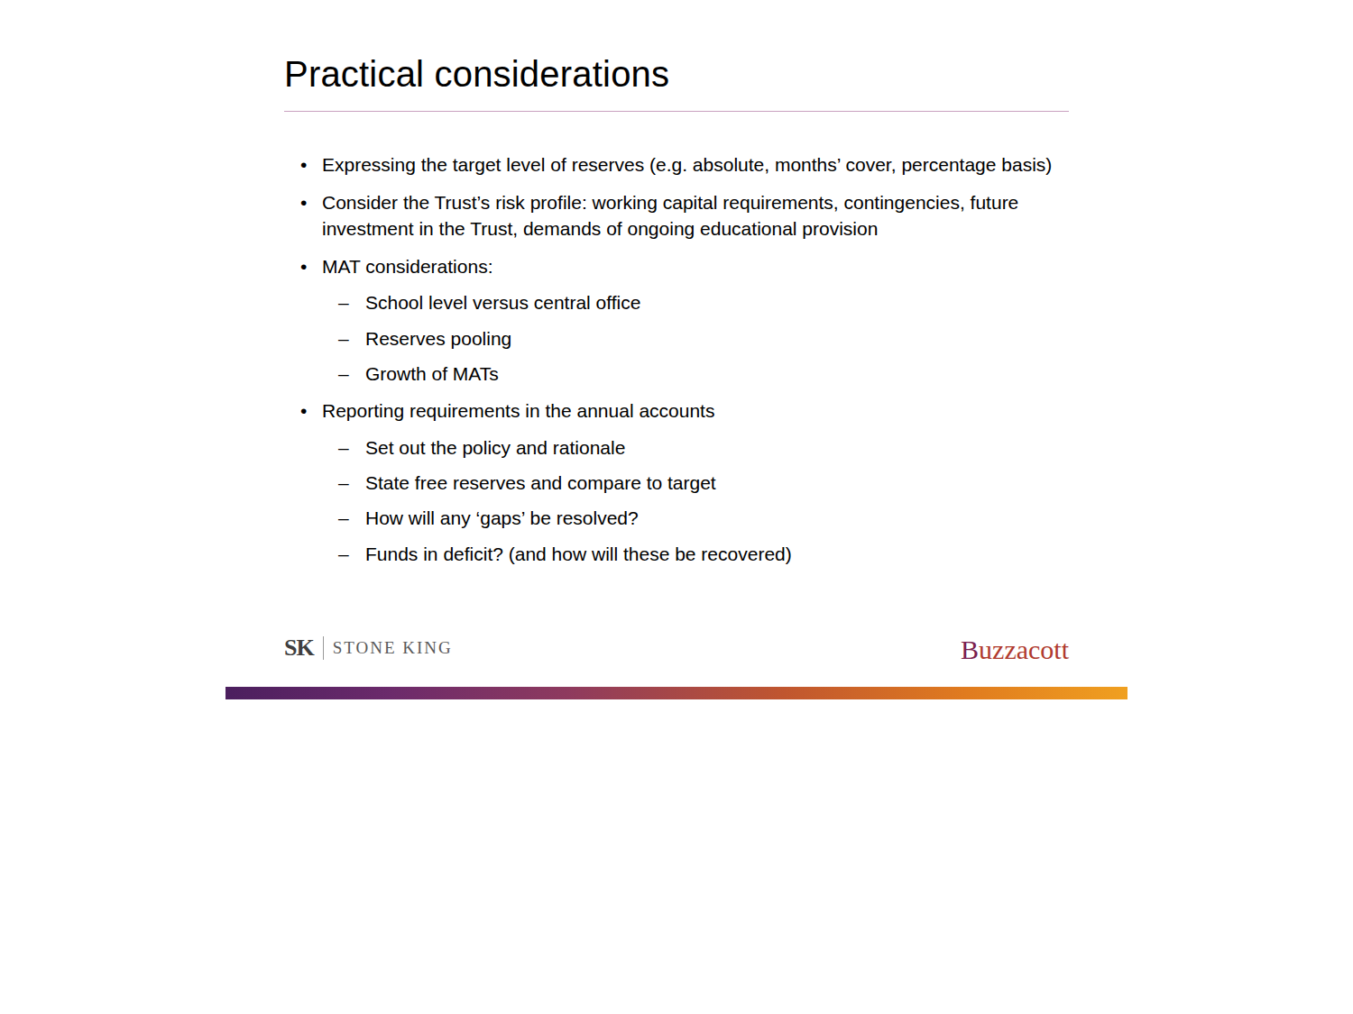Practical considerations
Expressing the target level of reserves (e.g. absolute, months’ cover, percentage basis)
Consider the Trust’s risk profile: working capital requirements, contingencies, future investment in the Trust, demands of ongoing educational provision
MAT considerations:
School level versus central office
Reserves pooling
Growth of MATs
Reporting requirements in the annual accounts
Set out the policy and rationale
State free reserves and compare to target
How will any ‘gaps’ be resolved?
Funds in deficit? (and how will these be recovered)
SK STONE KING
Buzzacott